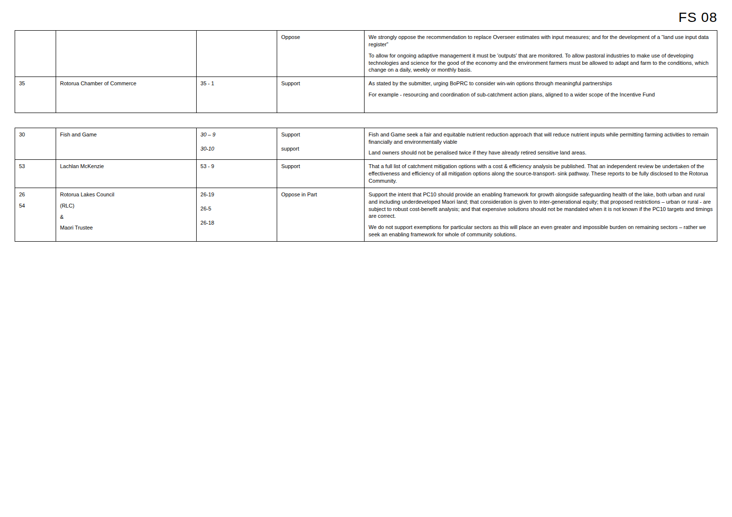FS 08
| | | | Oppose | We strongly oppose the recommendation to replace Overseer estimates with input measures; and for the development of a “land use input data register” To allow for ongoing adaptive management it must be 'outputs' that are monitored. To allow pastoral industries to make use of developing technologies and science for the good of the economy and the environment farmers must be allowed to adapt and farm to the conditions, which change on a daily, weekly or monthly basis. |
| 35 | Rotorua Chamber of Commerce | 35 - 1 | Support | As stated by the submitter, urging BoPRC to consider win-win options through meaningful partnerships For example - resourcing and coordination of sub-catchment action plans, aligned to a wider scope of the Incentive Fund |
| 30 | Fish and Game | 30 – 9 30-10 | Support support | Fish and Game seek a fair and equitable nutrient reduction approach that will reduce nutrient inputs while permitting farming activities to remain financially and environmentally viable Land owners should not be penalised twice if they have already retired sensitive land areas. |
| 53 | Lachlan McKenzie | 53 - 9 | Support | That a full list of catchment mitigation options with a cost & efficiency analysis be published. That an independent review be undertaken of the effectiveness and efficiency of all mitigation options along the source-transport- sink pathway. These reports to be fully disclosed to the Rotorua Community. |
| 26 54 | Rotorua Lakes Council (RLC) & Maori Trustee | 26-19 26-5 26-18 | Oppose in Part | Support the intent that PC10 should provide an enabling framework for growth alongside safeguarding health of the lake, both urban and rural and including underdeveloped Maori land; that consideration is given to inter-generational equity; that proposed restrictions – urban or rural - are subject to robust cost-benefit analysis; and that expensive solutions should not be mandated when it is not known if the PC10 targets and timings are correct. We do not support exemptions for particular sectors as this will place an even greater and impossible burden on remaining sectors – rather we seek an enabling framework for whole of community solutions. |